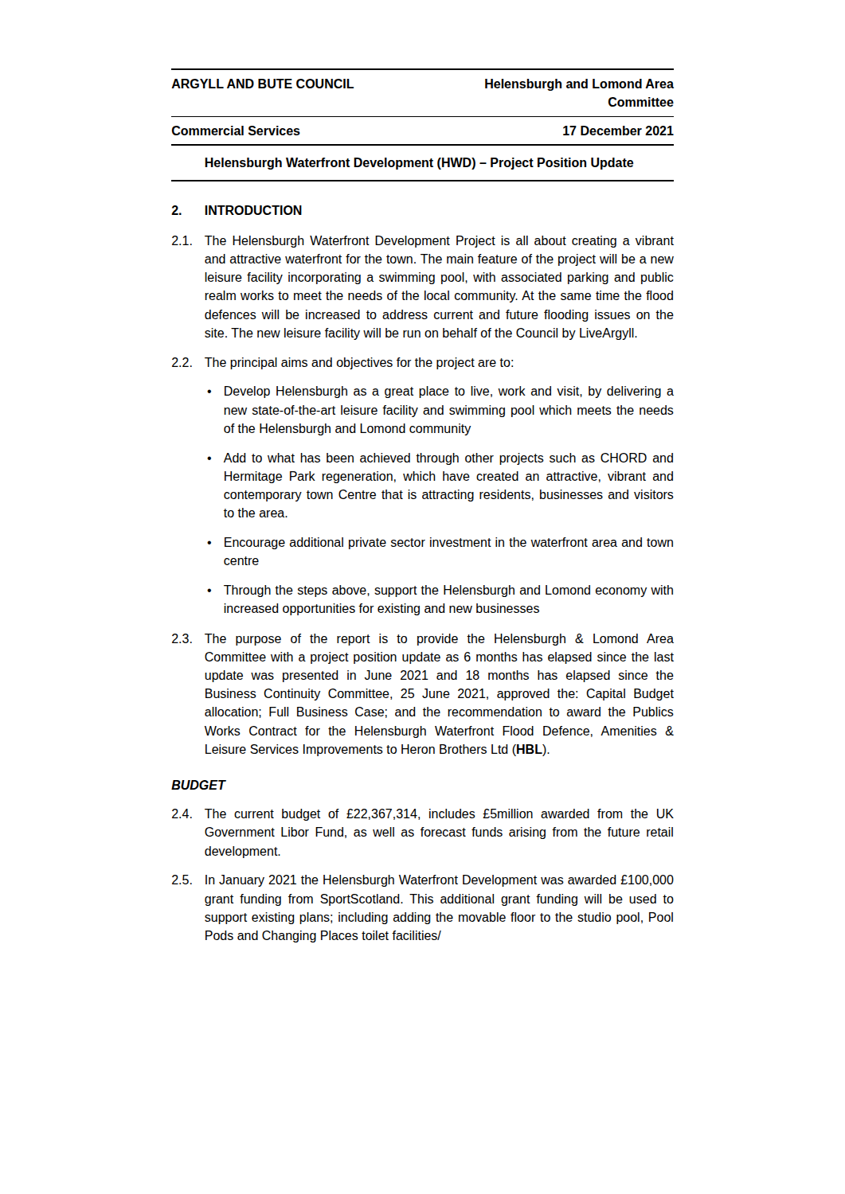ARGYLL AND BUTE COUNCIL
Helensburgh and Lomond Area Committee
Commercial Services
17 December 2021
Helensburgh Waterfront Development (HWD) – Project Position Update
2.
INTRODUCTION
2.1.
The Helensburgh Waterfront Development Project is all about creating a vibrant and attractive waterfront for the town. The main feature of the project will be a new leisure facility incorporating a swimming pool, with associated parking and public realm works to meet the needs of the local community. At the same time the flood defences will be increased to address current and future flooding issues on the site. The new leisure facility will be run on behalf of the Council by LiveArgyll.
2.2.
The principal aims and objectives for the project are to:
Develop Helensburgh as a great place to live, work and visit, by delivering a new state-of-the-art leisure facility and swimming pool which meets the needs of the Helensburgh and Lomond community
Add to what has been achieved through other projects such as CHORD and Hermitage Park regeneration, which have created an attractive, vibrant and contemporary town Centre that is attracting residents, businesses and visitors to the area.
Encourage additional private sector investment in the waterfront area and town centre
Through the steps above, support the Helensburgh and Lomond economy with increased opportunities for existing and new businesses
2.3.
The purpose of the report is to provide the Helensburgh & Lomond Area Committee with a project position update as 6 months has elapsed since the last update was presented in June 2021 and 18 months has elapsed since the Business Continuity Committee, 25 June 2021, approved the: Capital Budget allocation; Full Business Case; and the recommendation to award the Publics Works Contract for the Helensburgh Waterfront Flood Defence, Amenities & Leisure Services Improvements to Heron Brothers Ltd (HBL).
BUDGET
2.4.
The current budget of £22,367,314, includes £5million awarded from the UK Government Libor Fund, as well as forecast funds arising from the future retail development.
2.5.
In January 2021 the Helensburgh Waterfront Development was awarded £100,000 grant funding from SportScotland. This additional grant funding will be used to support existing plans; including adding the movable floor to the studio pool, Pool Pods and Changing Places toilet facilities/